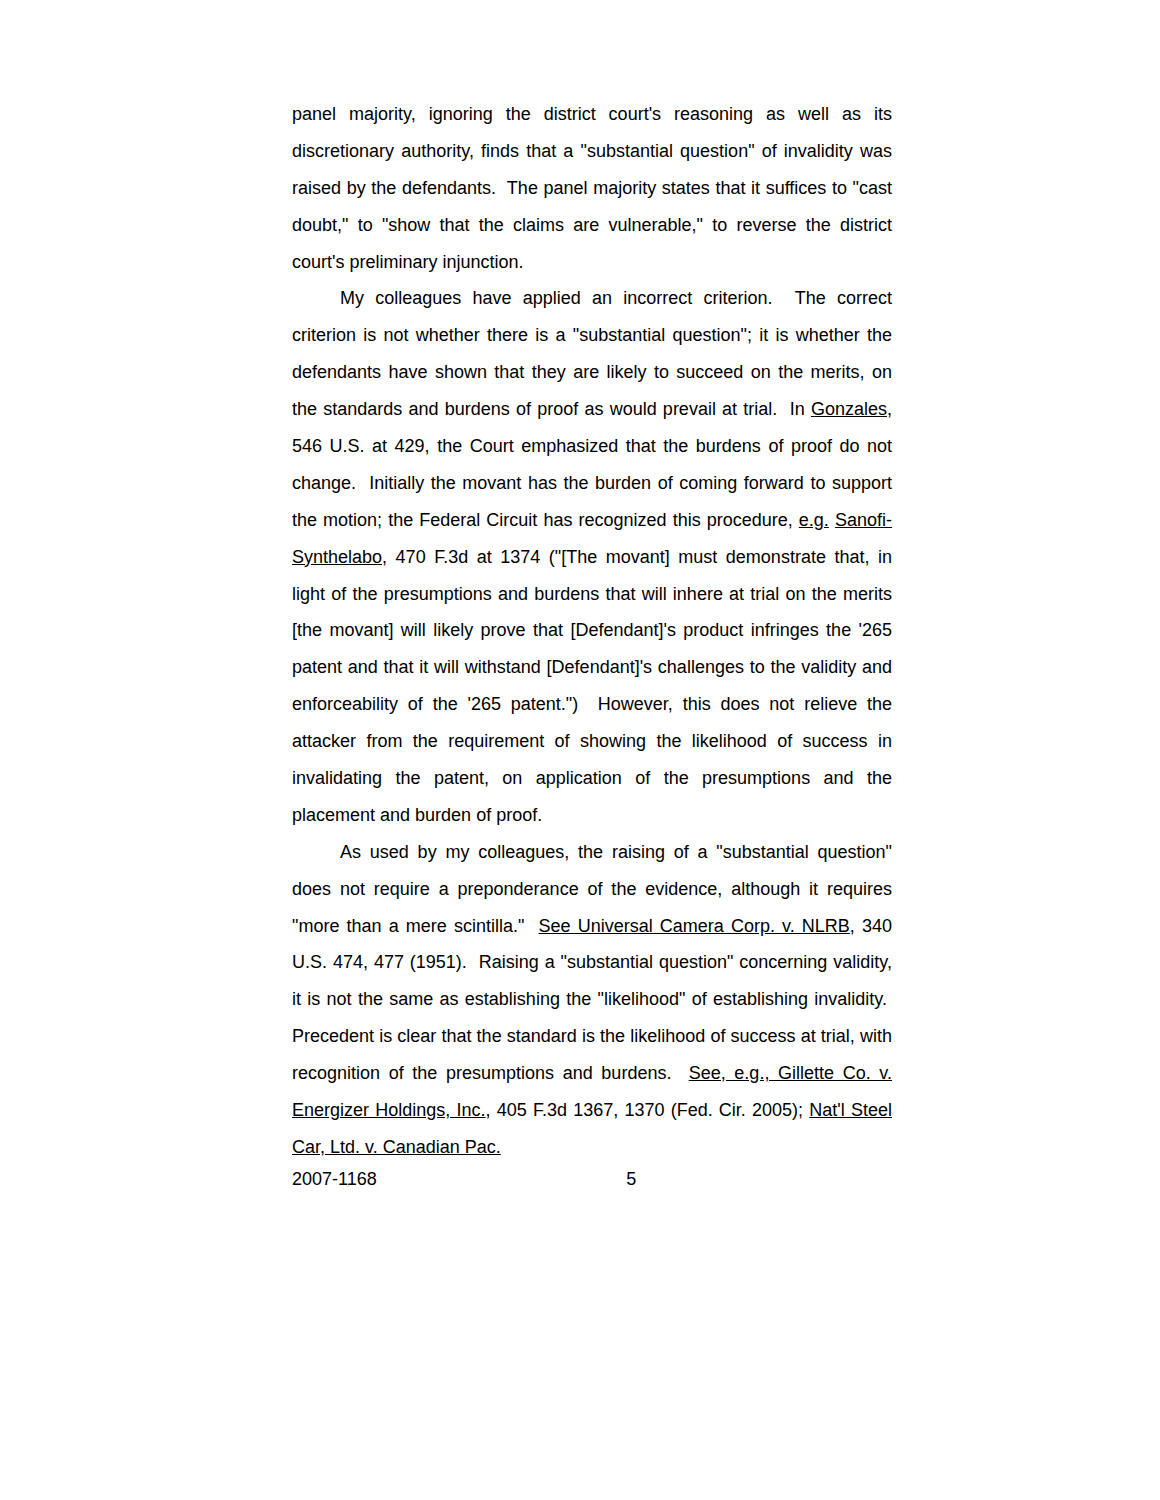panel majority, ignoring the district court's reasoning as well as its discretionary authority, finds that a "substantial question" of invalidity was raised by the defendants. The panel majority states that it suffices to "cast doubt," to "show that the claims are vulnerable," to reverse the district court's preliminary injunction.
My colleagues have applied an incorrect criterion. The correct criterion is not whether there is a "substantial question"; it is whether the defendants have shown that they are likely to succeed on the merits, on the standards and burdens of proof as would prevail at trial. In Gonzales, 546 U.S. at 429, the Court emphasized that the burdens of proof do not change. Initially the movant has the burden of coming forward to support the motion; the Federal Circuit has recognized this procedure, e.g. Sanofi-Synthelabo, 470 F.3d at 1374 ("[The movant] must demonstrate that, in light of the presumptions and burdens that will inhere at trial on the merits [the movant] will likely prove that [Defendant]'s product infringes the '265 patent and that it will withstand [Defendant]'s challenges to the validity and enforceability of the '265 patent.") However, this does not relieve the attacker from the requirement of showing the likelihood of success in invalidating the patent, on application of the presumptions and the placement and burden of proof.
As used by my colleagues, the raising of a "substantial question" does not require a preponderance of the evidence, although it requires "more than a mere scintilla." See Universal Camera Corp. v. NLRB, 340 U.S. 474, 477 (1951). Raising a "substantial question" concerning validity, it is not the same as establishing the "likelihood" of establishing invalidity. Precedent is clear that the standard is the likelihood of success at trial, with recognition of the presumptions and burdens. See, e.g., Gillette Co. v. Energizer Holdings, Inc., 405 F.3d 1367, 1370 (Fed. Cir. 2005); Nat'l Steel Car, Ltd. v. Canadian Pac.
2007-1168 5